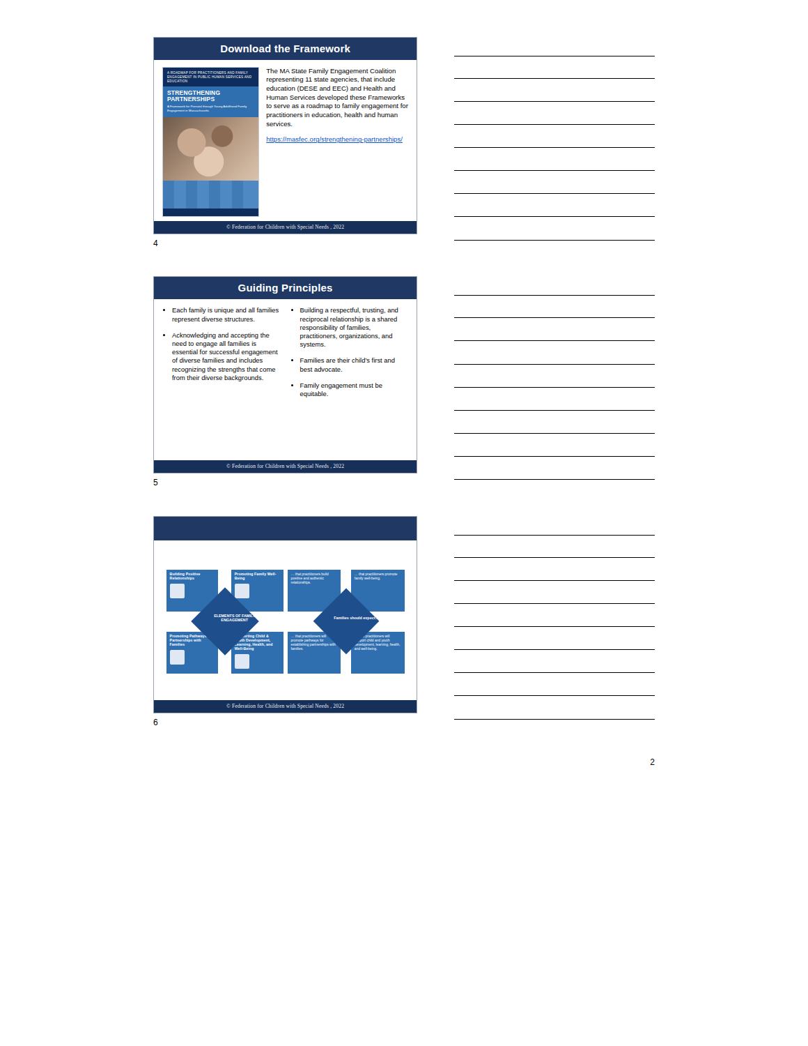Download the Framework
A ROADMAP FOR PRACTITIONERS AND FAMILY ENGAGEMENT IN PUBLIC HUMAN SERVICES AND EDUCATION
STRENGTHENING
PARTNERSHIPS
A Framework for Prenatal through Young Adulthood Family Engagement in Massachusetts
The MA State Family Engagement Coalition representing 11 state agencies, that include education (DESE and EEC) and Health and Human Services developed these Frameworks to serve as a roadmap to family engagement for practitioners in education, health and human services.
https://masfec.org/strengthening-partnerships/
© Federation for Children with Special Needs , 2022
4
Guiding Principles
Each family is unique and all families represent diverse structures.
Acknowledging and accepting the need to engage all families is essential for successful engagement of diverse families and includes recognizing the strengths that come from their diverse backgrounds.
Building a respectful, trusting, and reciprocal relationship is a shared responsibility of families, practitioners, organizations, and systems.
Families are their child’s first and best advocate.
Family engagement must be equitable.
© Federation for Children with Special Needs , 2022
5
Building Positive Relationships
Promoting Family Well-Being
Promoting Pathways for Partnerships with Families
Supporting Child & Youth Development, Learning, Health, and Well-Being
ELEMENTS OF FAMILY ENGAGEMENT
… that practitioners build positive and authentic relationships.
… that practitioners promote family well-being.
… that practitioners will promote pathways for establishing partnerships with families.
… that practitioners will support child and youth development, learning, health, and well-being.
Families should expect…
© Federation for Children with Special Needs , 2022
6
2